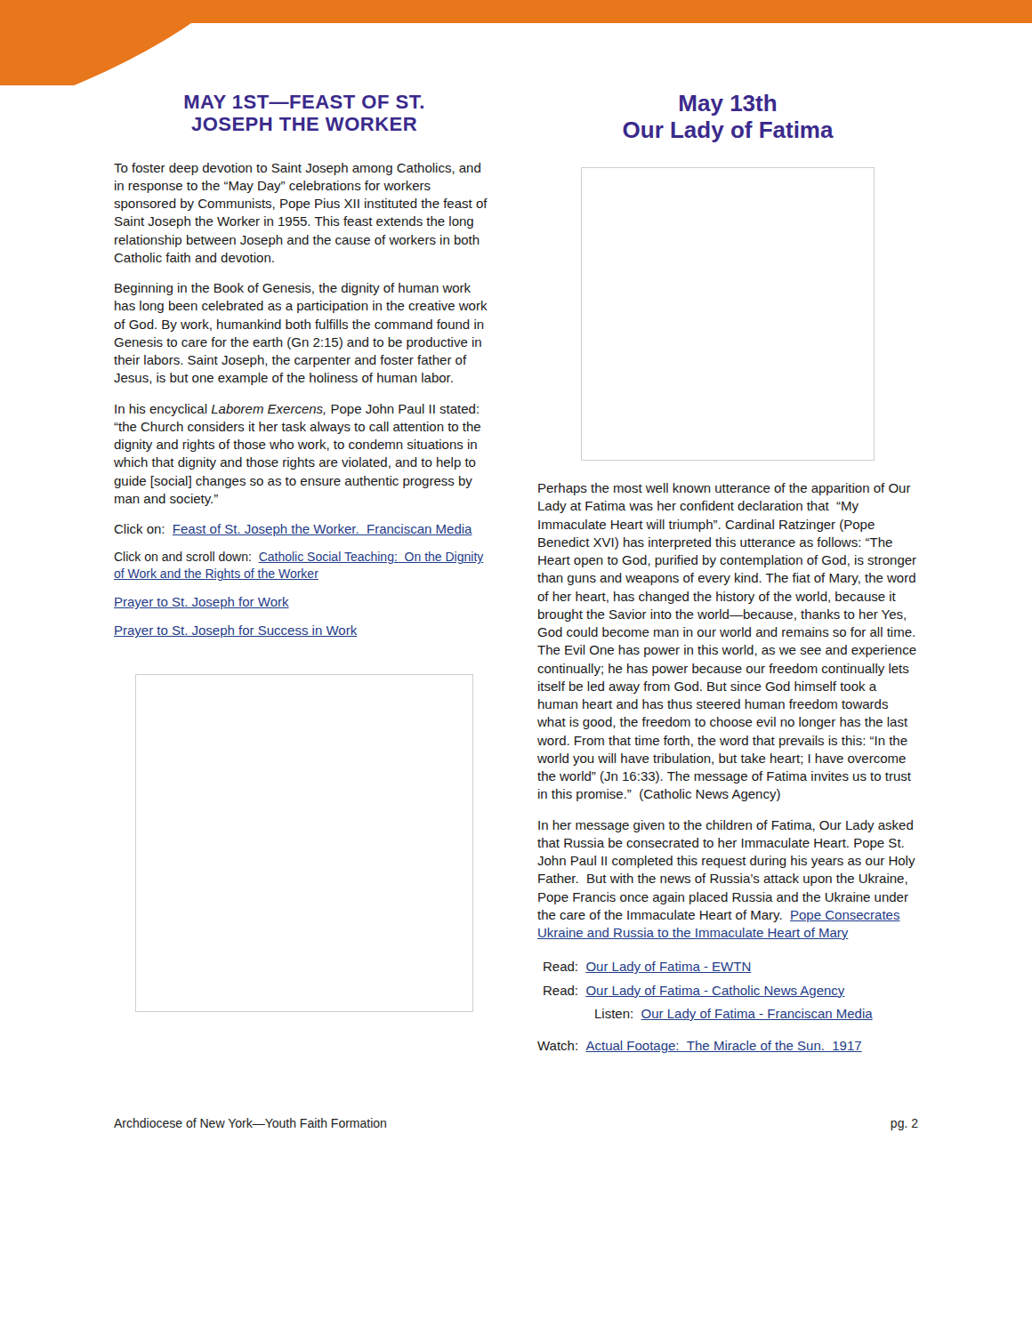May 1st—Feast of St.
Joseph the Worker
To foster deep devotion to Saint Joseph among Catholics, and in response to the “May Day” celebrations for workers sponsored by Communists, Pope Pius XII instituted the feast of Saint Joseph the Worker in 1955. This feast extends the long relationship between Joseph and the cause of workers in both Catholic faith and devotion.
Beginning in the Book of Genesis, the dignity of human work has long been celebrated as a participation in the creative work of God. By work, humankind both fulfills the command found in Genesis to care for the earth (Gn 2:15) and to be productive in their labors. Saint Joseph, the carpenter and foster father of Jesus, is but one example of the holiness of human labor.
In his encyclical Laborem Exercens, Pope John Paul II stated: “the Church considers it her task always to call attention to the dignity and rights of those who work, to condemn situations in which that dignity and those rights are violated, and to help to guide [social] changes so as to ensure authentic progress by man and society.”
Click on: Feast of St. Joseph the Worker. Franciscan Media
Click on and scroll down: Catholic Social Teaching: On the Dignity of Work and the Rights of the Worker
Prayer to St. Joseph for Work
Prayer to St. Joseph for Success in Work
May 13th
Our Lady of Fatima
Perhaps the most well known utterance of the apparition of Our Lady at Fatima was her confident declaration that “My Immaculate Heart will triumph”. Cardinal Ratzinger (Pope Benedict XVI) has interpreted this utterance as follows: “The Heart open to God, purified by contemplation of God, is stronger than guns and weapons of every kind. The fiat of Mary, the word of her heart, has changed the history of the world, because it brought the Savior into the world—because, thanks to her Yes, God could become man in our world and remains so for all time. The Evil One has power in this world, as we see and experience continually; he has power because our freedom continually lets itself be led away from God. But since God himself took a human heart and has thus steered human freedom towards what is good, the freedom to choose evil no longer has the last word. From that time forth, the word that prevails is this: “In the world you will have tribulation, but take heart; I have overcome the world” (Jn 16:33). The message of Fatima invites us to trust in this promise.” (Catholic News Agency)
In her message given to the children of Fatima, Our Lady asked that Russia be consecrated to her Immaculate Heart. Pope St. John Paul II completed this request during his years as our Holy Father. But with the news of Russia’s attack upon the Ukraine, Pope Francis once again placed Russia and the Ukraine under the care of the Immaculate Heart of Mary. Pope Consecrates Ukraine and Russia to the Immaculate Heart of Mary
Read: Our Lady of Fatima - EWTN
Read: Our Lady of Fatima - Catholic News Agency
Listen: Our Lady of Fatima - Franciscan Media
Watch: Actual Footage: The Miracle of the Sun. 1917
Archdiocese of New York—Youth Faith Formation pg. 2